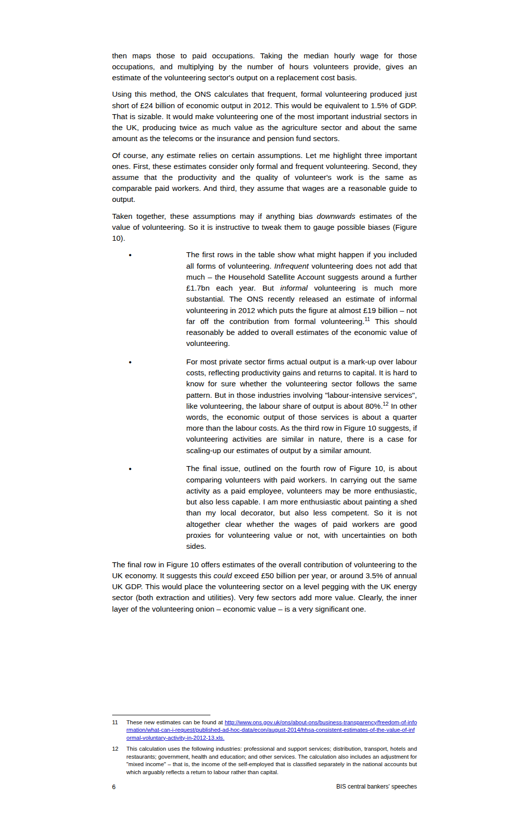then maps those to paid occupations. Taking the median hourly wage for those occupations, and multiplying by the number of hours volunteers provide, gives an estimate of the volunteering sector's output on a replacement cost basis.
Using this method, the ONS calculates that frequent, formal volunteering produced just short of £24 billion of economic output in 2012. This would be equivalent to 1.5% of GDP. That is sizable. It would make volunteering one of the most important industrial sectors in the UK, producing twice as much value as the agriculture sector and about the same amount as the telecoms or the insurance and pension fund sectors.
Of course, any estimate relies on certain assumptions. Let me highlight three important ones. First, these estimates consider only formal and frequent volunteering. Second, they assume that the productivity and the quality of volunteer's work is the same as comparable paid workers. And third, they assume that wages are a reasonable guide to output.
Taken together, these assumptions may if anything bias downwards estimates of the value of volunteering. So it is instructive to tweak them to gauge possible biases (Figure 10).
The first rows in the table show what might happen if you included all forms of volunteering. Infrequent volunteering does not add that much – the Household Satellite Account suggests around a further £1.7bn each year. But informal volunteering is much more substantial. The ONS recently released an estimate of informal volunteering in 2012 which puts the figure at almost £19 billion – not far off the contribution from formal volunteering.11 This should reasonably be added to overall estimates of the economic value of volunteering.
For most private sector firms actual output is a mark-up over labour costs, reflecting productivity gains and returns to capital. It is hard to know for sure whether the volunteering sector follows the same pattern. But in those industries involving "labour-intensive services", like volunteering, the labour share of output is about 80%.12 In other words, the economic output of those services is about a quarter more than the labour costs. As the third row in Figure 10 suggests, if volunteering activities are similar in nature, there is a case for scaling-up our estimates of output by a similar amount.
The final issue, outlined on the fourth row of Figure 10, is about comparing volunteers with paid workers. In carrying out the same activity as a paid employee, volunteers may be more enthusiastic, but also less capable. I am more enthusiastic about painting a shed than my local decorator, but also less competent. So it is not altogether clear whether the wages of paid workers are good proxies for volunteering value or not, with uncertainties on both sides.
The final row in Figure 10 offers estimates of the overall contribution of volunteering to the UK economy. It suggests this could exceed £50 billion per year, or around 3.5% of annual UK GDP. This would place the volunteering sector on a level pegging with the UK energy sector (both extraction and utilities). Very few sectors add more value. Clearly, the inner layer of the volunteering onion – economic value – is a very significant one.
11
These new estimates can be found at http://www.ons.gov.uk/ons/about-ons/business-transparency/freedom-of-information/what-can-i-request/published-ad-hoc-data/econ/august-2014/hhsa-consistent-estimates-of-the-value-of-informal-voluntary-activity-in-2012-13.xls.
12
This calculation uses the following industries: professional and support services; distribution, transport, hotels and restaurants; government, health and education; and other services. The calculation also includes an adjustment for "mixed income" – that is, the income of the self-employed that is classified separately in the national accounts but which arguably reflects a return to labour rather than capital.
6
BIS central bankers' speeches